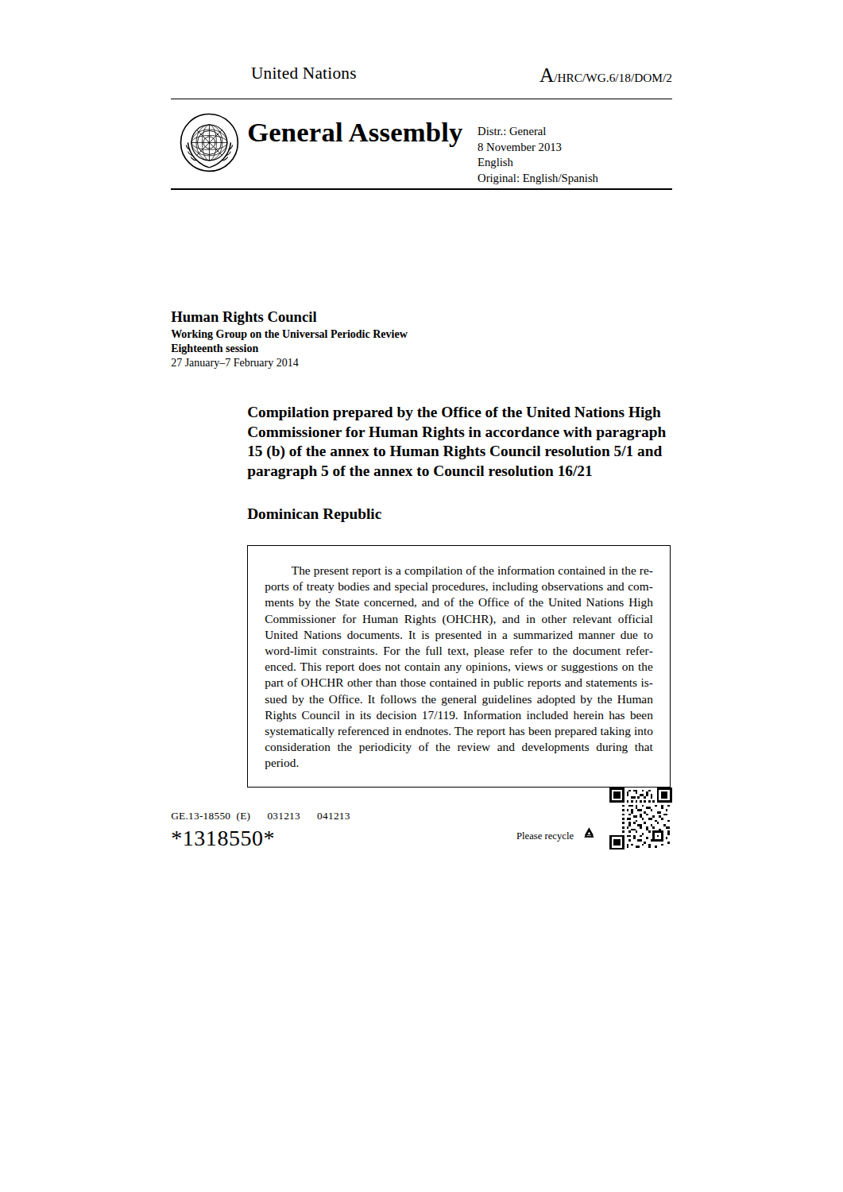United Nations
A/HRC/WG.6/18/DOM/2
General Assembly
Distr.: General
8 November 2013
English
Original: English/Spanish
Human Rights Council
Working Group on the Universal Periodic Review
Eighteenth session
27 January–7 February 2014
Compilation prepared by the Office of the United Nations High Commissioner for Human Rights in accordance with paragraph 15 (b) of the annex to Human Rights Council resolution 5/1 and paragraph 5 of the annex to Council resolution 16/21
Dominican Republic
The present report is a compilation of the information contained in the reports of treaty bodies and special procedures, including observations and comments by the State concerned, and of the Office of the United Nations High Commissioner for Human Rights (OHCHR), and in other relevant official United Nations documents. It is presented in a summarized manner due to word-limit constraints. For the full text, please refer to the document referenced. This report does not contain any opinions, views or suggestions on the part of OHCHR other than those contained in public reports and statements issued by the Office. It follows the general guidelines adopted by the Human Rights Council in its decision 17/119. Information included herein has been systematically referenced in endnotes. The report has been prepared taking into consideration the periodicity of the review and developments during that period.
GE.13-18550 (E) 031213 041213
*1318550*
Please recycle